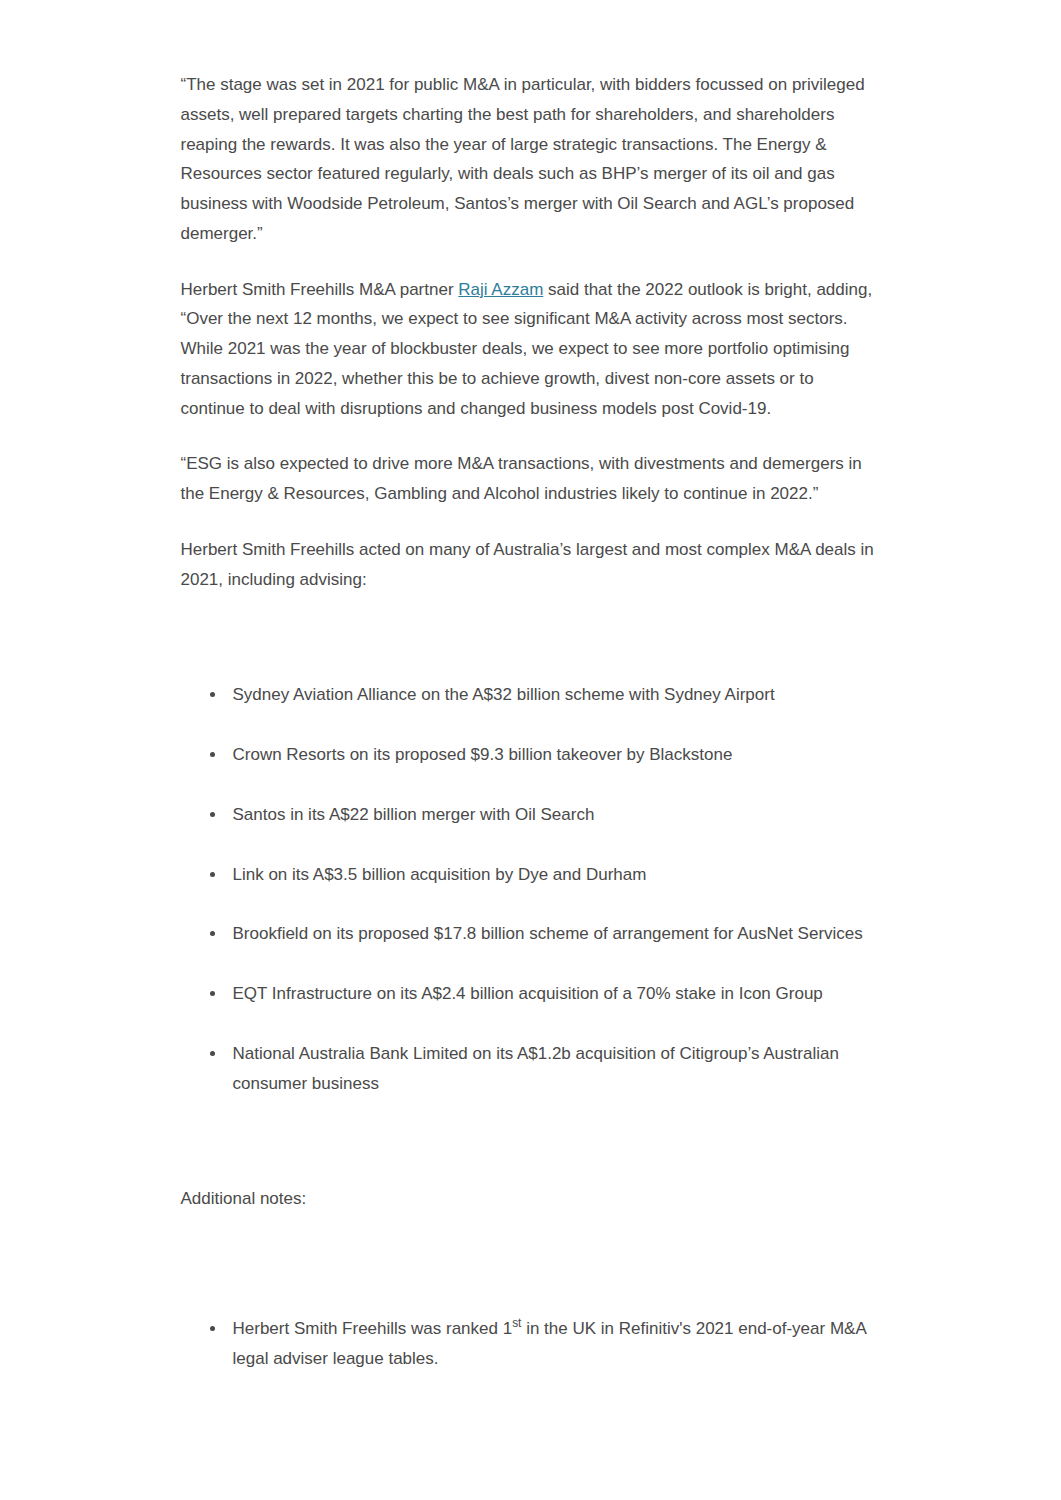“The stage was set in 2021 for public M&A in particular, with bidders focussed on privileged assets, well prepared targets charting the best path for shareholders, and shareholders reaping the rewards. It was also the year of large strategic transactions. The Energy & Resources sector featured regularly, with deals such as BHP’s merger of its oil and gas business with Woodside Petroleum, Santos’s merger with Oil Search and AGL’s proposed demerger.”
Herbert Smith Freehills M&A partner Raji Azzam said that the 2022 outlook is bright, adding, “Over the next 12 months, we expect to see significant M&A activity across most sectors. While 2021 was the year of blockbuster deals, we expect to see more portfolio optimising transactions in 2022, whether this be to achieve growth, divest non-core assets or to continue to deal with disruptions and changed business models post Covid-19.
“ESG is also expected to drive more M&A transactions, with divestments and demergers in the Energy & Resources, Gambling and Alcohol industries likely to continue in 2022.”
Herbert Smith Freehills acted on many of Australia’s largest and most complex M&A deals in 2021, including advising:
Sydney Aviation Alliance on the A$32 billion scheme with Sydney Airport
Crown Resorts on its proposed $9.3 billion takeover by Blackstone
Santos in its A$22 billion merger with Oil Search
Link on its A$3.5 billion acquisition by Dye and Durham
Brookfield on its proposed $17.8 billion scheme of arrangement for AusNet Services
EQT Infrastructure on its A$2.4 billion acquisition of a 70% stake in Icon Group
National Australia Bank Limited on its A$1.2b acquisition of Citigroup’s Australian consumer business
Additional notes:
Herbert Smith Freehills was ranked 1st in the UK in Refinitiv's 2021 end-of-year M&A legal adviser league tables.